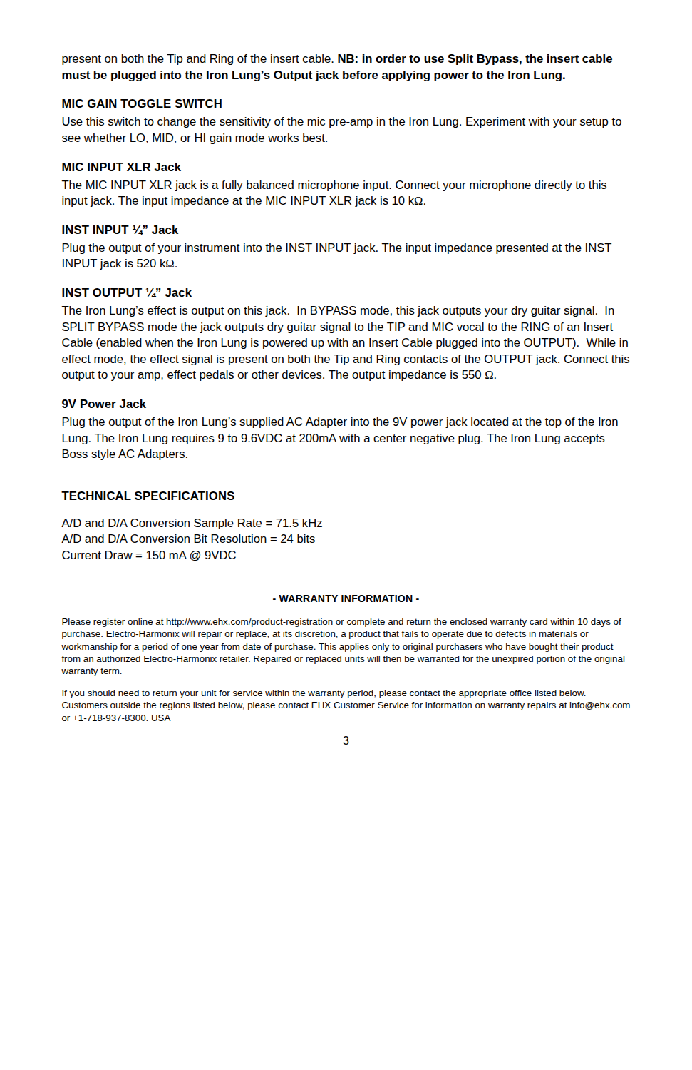present on both the Tip and Ring of the insert cable. NB: in order to use Split Bypass, the insert cable must be plugged into the Iron Lung’s Output jack before applying power to the Iron Lung.
MIC GAIN TOGGLE SWITCH
Use this switch to change the sensitivity of the mic pre-amp in the Iron Lung. Experiment with your setup to see whether LO, MID, or HI gain mode works best.
MIC INPUT XLR Jack
The MIC INPUT XLR jack is a fully balanced microphone input. Connect your microphone directly to this input jack. The input impedance at the MIC INPUT XLR jack is 10 kΩ.
INST INPUT ¼” Jack
Plug the output of your instrument into the INST INPUT jack. The input impedance presented at the INST INPUT jack is 520 kΩ.
INST OUTPUT ¼” Jack
The Iron Lung’s effect is output on this jack. In BYPASS mode, this jack outputs your dry guitar signal. In SPLIT BYPASS mode the jack outputs dry guitar signal to the TIP and MIC vocal to the RING of an Insert Cable (enabled when the Iron Lung is powered up with an Insert Cable plugged into the OUTPUT). While in effect mode, the effect signal is present on both the Tip and Ring contacts of the OUTPUT jack. Connect this output to your amp, effect pedals or other devices. The output impedance is 550 Ω.
9V Power Jack
Plug the output of the Iron Lung’s supplied AC Adapter into the 9V power jack located at the top of the Iron Lung. The Iron Lung requires 9 to 9.6VDC at 200mA with a center negative plug. The Iron Lung accepts Boss style AC Adapters.
TECHNICAL SPECIFICATIONS
A/D and D/A Conversion Sample Rate = 71.5 kHz A/D and D/A Conversion Bit Resolution = 24 bits Current Draw = 150 mA @ 9VDC
- WARRANTY INFORMATION -
Please register online at http://www.ehx.com/product-registration or complete and return the enclosed warranty card within 10 days of purchase. Electro-Harmonix will repair or replace, at its discretion, a product that fails to operate due to defects in materials or workmanship for a period of one year from date of purchase. This applies only to original purchasers who have bought their product from an authorized Electro-Harmonix retailer. Repaired or replaced units will then be warranted for the unexpired portion of the original warranty term.
If you should need to return your unit for service within the warranty period, please contact the appropriate office listed below. Customers outside the regions listed below, please contact EHX Customer Service for information on warranty repairs at info@ehx.com or +1-718-937-8300. USA
3